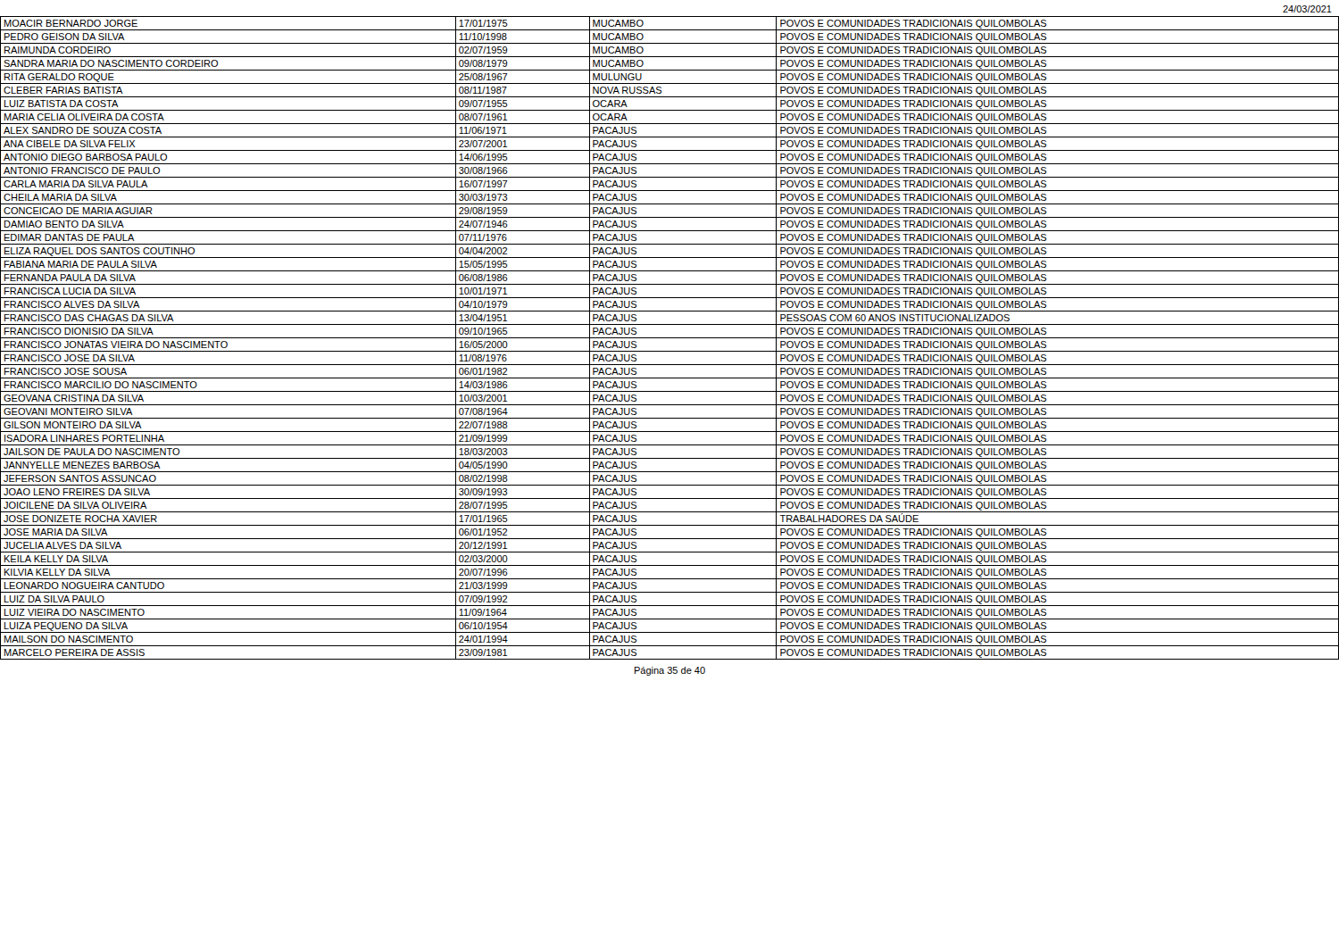24/03/2021
| MOACIR BERNARDO JORGE | 17/01/1975 | MUCAMBO | POVOS E COMUNIDADES TRADICIONAIS QUILOMBOLAS |
| PEDRO GEISON DA SILVA | 11/10/1998 | MUCAMBO | POVOS E COMUNIDADES TRADICIONAIS QUILOMBOLAS |
| RAIMUNDA CORDEIRO | 02/07/1959 | MUCAMBO | POVOS E COMUNIDADES TRADICIONAIS QUILOMBOLAS |
| SANDRA MARIA DO NASCIMENTO CORDEIRO | 09/08/1979 | MUCAMBO | POVOS E COMUNIDADES TRADICIONAIS QUILOMBOLAS |
| RITA GERALDO ROQUE | 25/08/1967 | MULUNGU | POVOS E COMUNIDADES TRADICIONAIS QUILOMBOLAS |
| CLEBER FARIAS BATISTA | 08/11/1987 | NOVA RUSSAS | POVOS E COMUNIDADES TRADICIONAIS QUILOMBOLAS |
| LUIZ BATISTA DA COSTA | 09/07/1955 | OCARA | POVOS E COMUNIDADES TRADICIONAIS QUILOMBOLAS |
| MARIA CELIA OLIVEIRA DA COSTA | 08/07/1961 | OCARA | POVOS E COMUNIDADES TRADICIONAIS QUILOMBOLAS |
| ALEX SANDRO DE SOUZA COSTA | 11/06/1971 | PACAJUS | POVOS E COMUNIDADES TRADICIONAIS QUILOMBOLAS |
| ANA CIBELE DA SILVA FELIX | 23/07/2001 | PACAJUS | POVOS E COMUNIDADES TRADICIONAIS QUILOMBOLAS |
| ANTONIO DIEGO BARBOSA PAULO | 14/06/1995 | PACAJUS | POVOS E COMUNIDADES TRADICIONAIS QUILOMBOLAS |
| ANTONIO FRANCISCO DE PAULO | 30/08/1966 | PACAJUS | POVOS E COMUNIDADES TRADICIONAIS QUILOMBOLAS |
| CARLA MARIA DA SILVA PAULA | 16/07/1997 | PACAJUS | POVOS E COMUNIDADES TRADICIONAIS QUILOMBOLAS |
| CHEILA MARIA DA SILVA | 30/03/1973 | PACAJUS | POVOS E COMUNIDADES TRADICIONAIS QUILOMBOLAS |
| CONCEICAO DE MARIA AGUIAR | 29/08/1959 | PACAJUS | POVOS E COMUNIDADES TRADICIONAIS QUILOMBOLAS |
| DAMIAO BENTO DA SILVA | 24/07/1946 | PACAJUS | POVOS E COMUNIDADES TRADICIONAIS QUILOMBOLAS |
| EDIMAR DANTAS DE PAULA | 07/11/1976 | PACAJUS | POVOS E COMUNIDADES TRADICIONAIS QUILOMBOLAS |
| ELIZA RAQUEL DOS SANTOS COUTINHO | 04/04/2002 | PACAJUS | POVOS E COMUNIDADES TRADICIONAIS QUILOMBOLAS |
| FABIANA MARIA DE PAULA SILVA | 15/05/1995 | PACAJUS | POVOS E COMUNIDADES TRADICIONAIS QUILOMBOLAS |
| FERNANDA PAULA DA SILVA | 06/08/1986 | PACAJUS | POVOS E COMUNIDADES TRADICIONAIS QUILOMBOLAS |
| FRANCISCA LUCIA DA SILVA | 10/01/1971 | PACAJUS | POVOS E COMUNIDADES TRADICIONAIS QUILOMBOLAS |
| FRANCISCO ALVES DA SILVA | 04/10/1979 | PACAJUS | POVOS E COMUNIDADES TRADICIONAIS QUILOMBOLAS |
| FRANCISCO DAS CHAGAS DA SILVA | 13/04/1951 | PACAJUS | PESSOAS COM 60 ANOS INSTITUCIONALIZADOS |
| FRANCISCO DIONISIO DA SILVA | 09/10/1965 | PACAJUS | POVOS E COMUNIDADES TRADICIONAIS QUILOMBOLAS |
| FRANCISCO JONATAS VIEIRA DO NASCIMENTO | 16/05/2000 | PACAJUS | POVOS E COMUNIDADES TRADICIONAIS QUILOMBOLAS |
| FRANCISCO JOSE DA SILVA | 11/08/1976 | PACAJUS | POVOS E COMUNIDADES TRADICIONAIS QUILOMBOLAS |
| FRANCISCO JOSE SOUSA | 06/01/1982 | PACAJUS | POVOS E COMUNIDADES TRADICIONAIS QUILOMBOLAS |
| FRANCISCO MARCILIO DO NASCIMENTO | 14/03/1986 | PACAJUS | POVOS E COMUNIDADES TRADICIONAIS QUILOMBOLAS |
| GEOVANA CRISTINA DA SILVA | 10/03/2001 | PACAJUS | POVOS E COMUNIDADES TRADICIONAIS QUILOMBOLAS |
| GEOVANI MONTEIRO SILVA | 07/08/1964 | PACAJUS | POVOS E COMUNIDADES TRADICIONAIS QUILOMBOLAS |
| GILSON MONTEIRO DA SILVA | 22/07/1988 | PACAJUS | POVOS E COMUNIDADES TRADICIONAIS QUILOMBOLAS |
| ISADORA LINHARES PORTELINHA | 21/09/1999 | PACAJUS | POVOS E COMUNIDADES TRADICIONAIS QUILOMBOLAS |
| JAILSON DE PAULA DO NASCIMENTO | 18/03/2003 | PACAJUS | POVOS E COMUNIDADES TRADICIONAIS QUILOMBOLAS |
| JANNYELLE MENEZES BARBOSA | 04/05/1990 | PACAJUS | POVOS E COMUNIDADES TRADICIONAIS QUILOMBOLAS |
| JEFERSON SANTOS ASSUNCAO | 08/02/1998 | PACAJUS | POVOS E COMUNIDADES TRADICIONAIS QUILOMBOLAS |
| JOAO LENO FREIRES DA SILVA | 30/09/1993 | PACAJUS | POVOS E COMUNIDADES TRADICIONAIS QUILOMBOLAS |
| JOICILENE DA SILVA OLIVEIRA | 28/07/1995 | PACAJUS | POVOS E COMUNIDADES TRADICIONAIS QUILOMBOLAS |
| JOSE DONIZETE ROCHA XAVIER | 17/01/1965 | PACAJUS | TRABALHADORES DA SAÚDE |
| JOSE MARIA DA SILVA | 06/01/1952 | PACAJUS | POVOS E COMUNIDADES TRADICIONAIS QUILOMBOLAS |
| JUCELIA ALVES DA SILVA | 20/12/1991 | PACAJUS | POVOS E COMUNIDADES TRADICIONAIS QUILOMBOLAS |
| KEILA KELLY DA SILVA | 02/03/2000 | PACAJUS | POVOS E COMUNIDADES TRADICIONAIS QUILOMBOLAS |
| KILVIA KELLY DA SILVA | 20/07/1996 | PACAJUS | POVOS E COMUNIDADES TRADICIONAIS QUILOMBOLAS |
| LEONARDO NOGUEIRA CANTUDO | 21/03/1999 | PACAJUS | POVOS E COMUNIDADES TRADICIONAIS QUILOMBOLAS |
| LUIZ DA SILVA PAULO | 07/09/1992 | PACAJUS | POVOS E COMUNIDADES TRADICIONAIS QUILOMBOLAS |
| LUIZ VIEIRA DO NASCIMENTO | 11/09/1964 | PACAJUS | POVOS E COMUNIDADES TRADICIONAIS QUILOMBOLAS |
| LUIZA PEQUENO DA SILVA | 06/10/1954 | PACAJUS | POVOS E COMUNIDADES TRADICIONAIS QUILOMBOLAS |
| MAILSON DO NASCIMENTO | 24/01/1994 | PACAJUS | POVOS E COMUNIDADES TRADICIONAIS QUILOMBOLAS |
| MARCELO PEREIRA DE ASSIS | 23/09/1981 | PACAJUS | POVOS E COMUNIDADES TRADICIONAIS QUILOMBOLAS |
Página 35 de 40